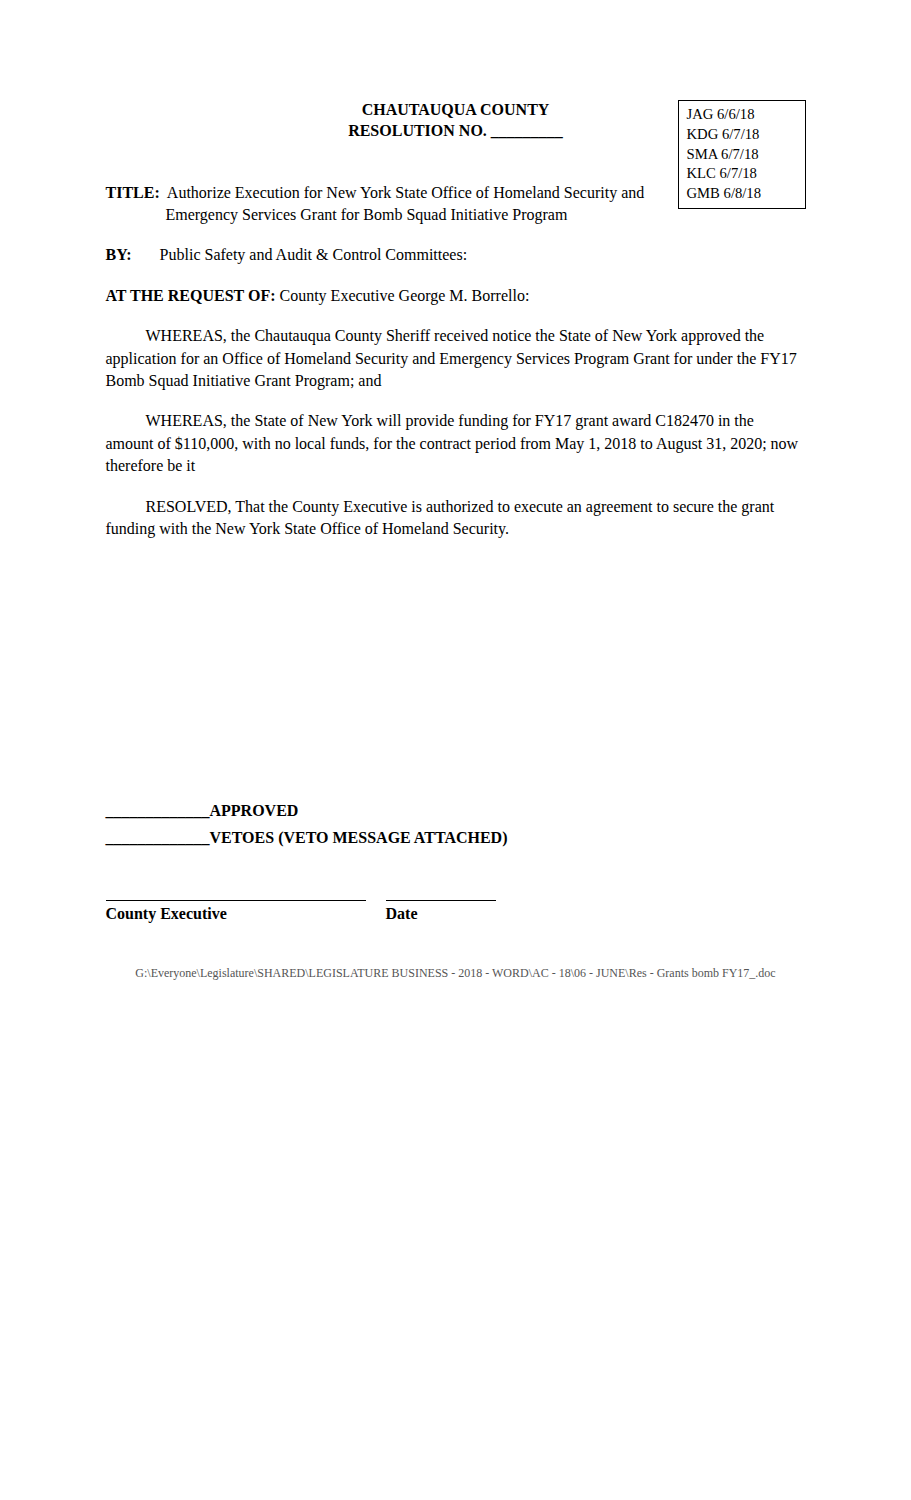JAG 6/6/18
KDG 6/7/18
SMA 6/7/18
KLC 6/7/18
GMB 6/8/18
CHAUTAUQUA COUNTY
RESOLUTION NO. _________
TITLE: Authorize Execution for New York State Office of Homeland Security and
Emergency Services Grant for Bomb Squad Initiative Program
BY: Public Safety and Audit & Control Committees:
AT THE REQUEST OF: County Executive George M. Borrello:
WHEREAS, the Chautauqua County Sheriff received notice the State of New York approved the application for an Office of Homeland Security and Emergency Services Program Grant for under the FY17 Bomb Squad Initiative Grant Program; and
WHEREAS, the State of New York will provide funding for FY17 grant award C182470 in the amount of $110,000, with no local funds, for the contract period from May 1, 2018 to August 31, 2020; now therefore be it
RESOLVED, That the County Executive is authorized to execute an agreement to secure the grant funding with the New York State Office of Homeland Security.
_____________APPROVED
_____________VETOES (VETO MESSAGE ATTACHED)
County Executive Date
G:\Everyone\Legislature\SHARED\LEGISLATURE BUSINESS - 2018 - WORD\AC - 18\06 - JUNE\Res - Grants bomb FY17_.doc